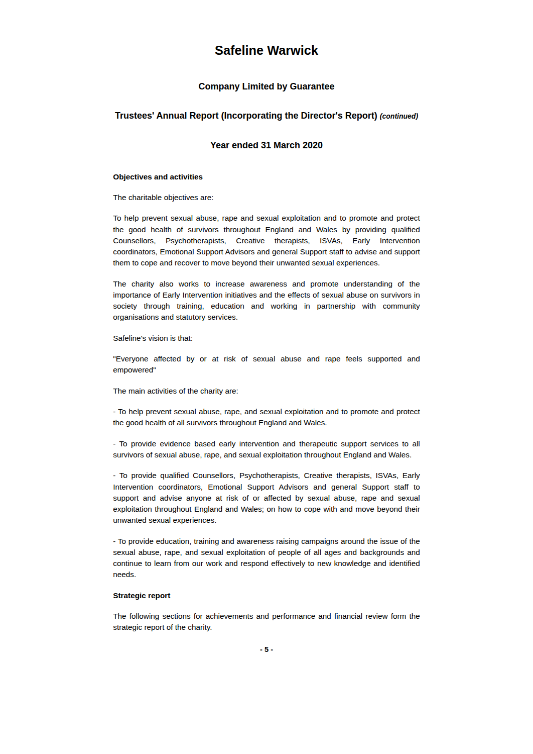Safeline Warwick
Company Limited by Guarantee
Trustees' Annual Report (Incorporating the Director's Report) (continued)
Year ended 31 March 2020
Objectives and activities
The charitable objectives are:
To help prevent sexual abuse, rape and sexual exploitation and to promote and protect the good health of survivors throughout England and Wales by providing qualified Counsellors, Psychotherapists, Creative therapists, ISVAs, Early Intervention coordinators, Emotional Support Advisors and general Support staff to advise and support them to cope and recover to move beyond their unwanted sexual experiences.
The charity also works to increase awareness and promote understanding of the importance of Early Intervention initiatives and the effects of sexual abuse on survivors in society through training, education and working in partnership with community organisations and statutory services.
Safeline's vision is that:
"Everyone affected by or at risk of sexual abuse and rape feels supported and empowered"
The main activities of the charity are:
- To help prevent sexual abuse, rape, and sexual exploitation and to promote and protect the good health of all survivors throughout England and Wales.
- To provide evidence based early intervention and therapeutic support services to all survivors of sexual abuse, rape, and sexual exploitation throughout England and Wales.
- To provide qualified Counsellors, Psychotherapists, Creative therapists, ISVAs, Early Intervention coordinators, Emotional Support Advisors and general Support staff to support and advise anyone at risk of or affected by sexual abuse, rape and sexual exploitation throughout England and Wales; on how to cope with and move beyond their unwanted sexual experiences.
- To provide education, training and awareness raising campaigns around the issue of the sexual abuse, rape, and sexual exploitation of people of all ages and backgrounds and continue to learn from our work and respond effectively to new knowledge and identified needs.
Strategic report
The following sections for achievements and performance and financial review form the strategic report of the charity.
- 5 -